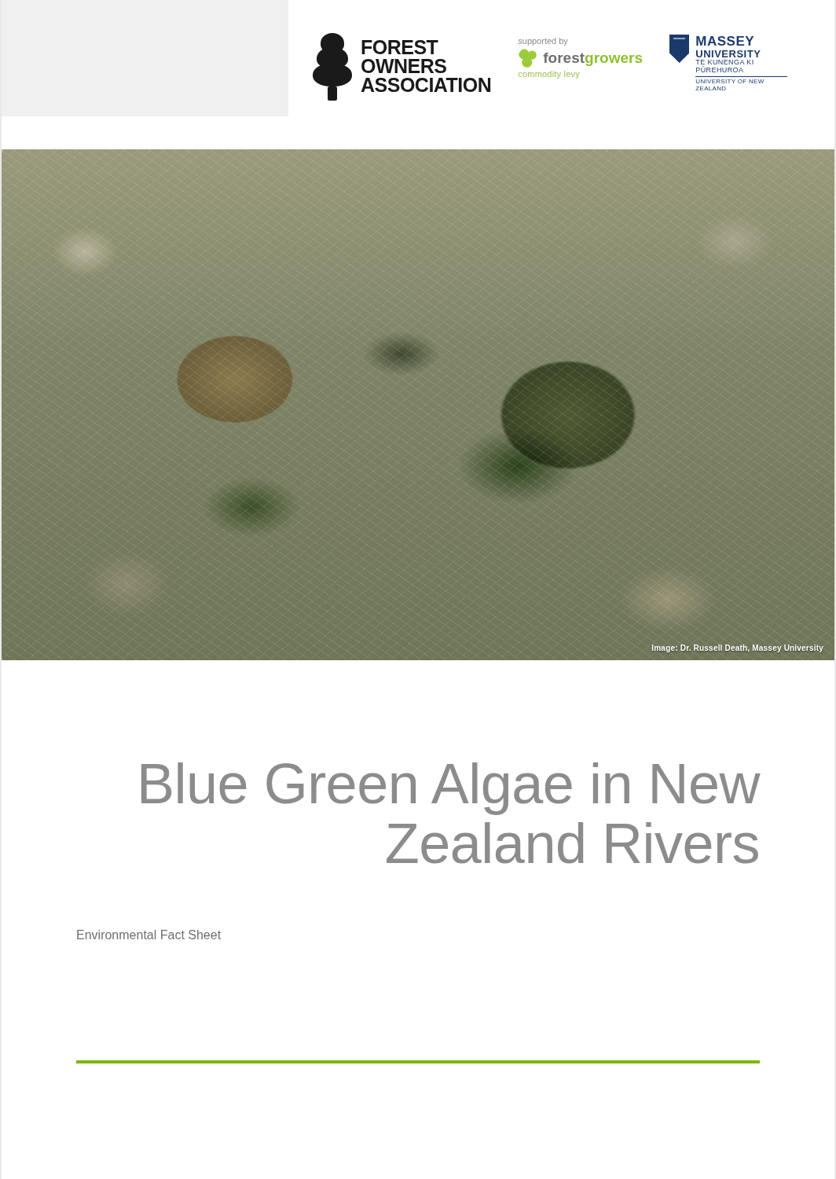Forest
Owners
Association
supported by
forestgrowers
commodity levy
MASSEY
UNIVERSITY
TE KUNENGA KI PŪREHUROA
UNIVERSITY OF NEW ZEALAND
Image: Dr. Russell Death, Massey University
Blue Green Algae in New Zealand Rivers
Environmental Fact Sheet